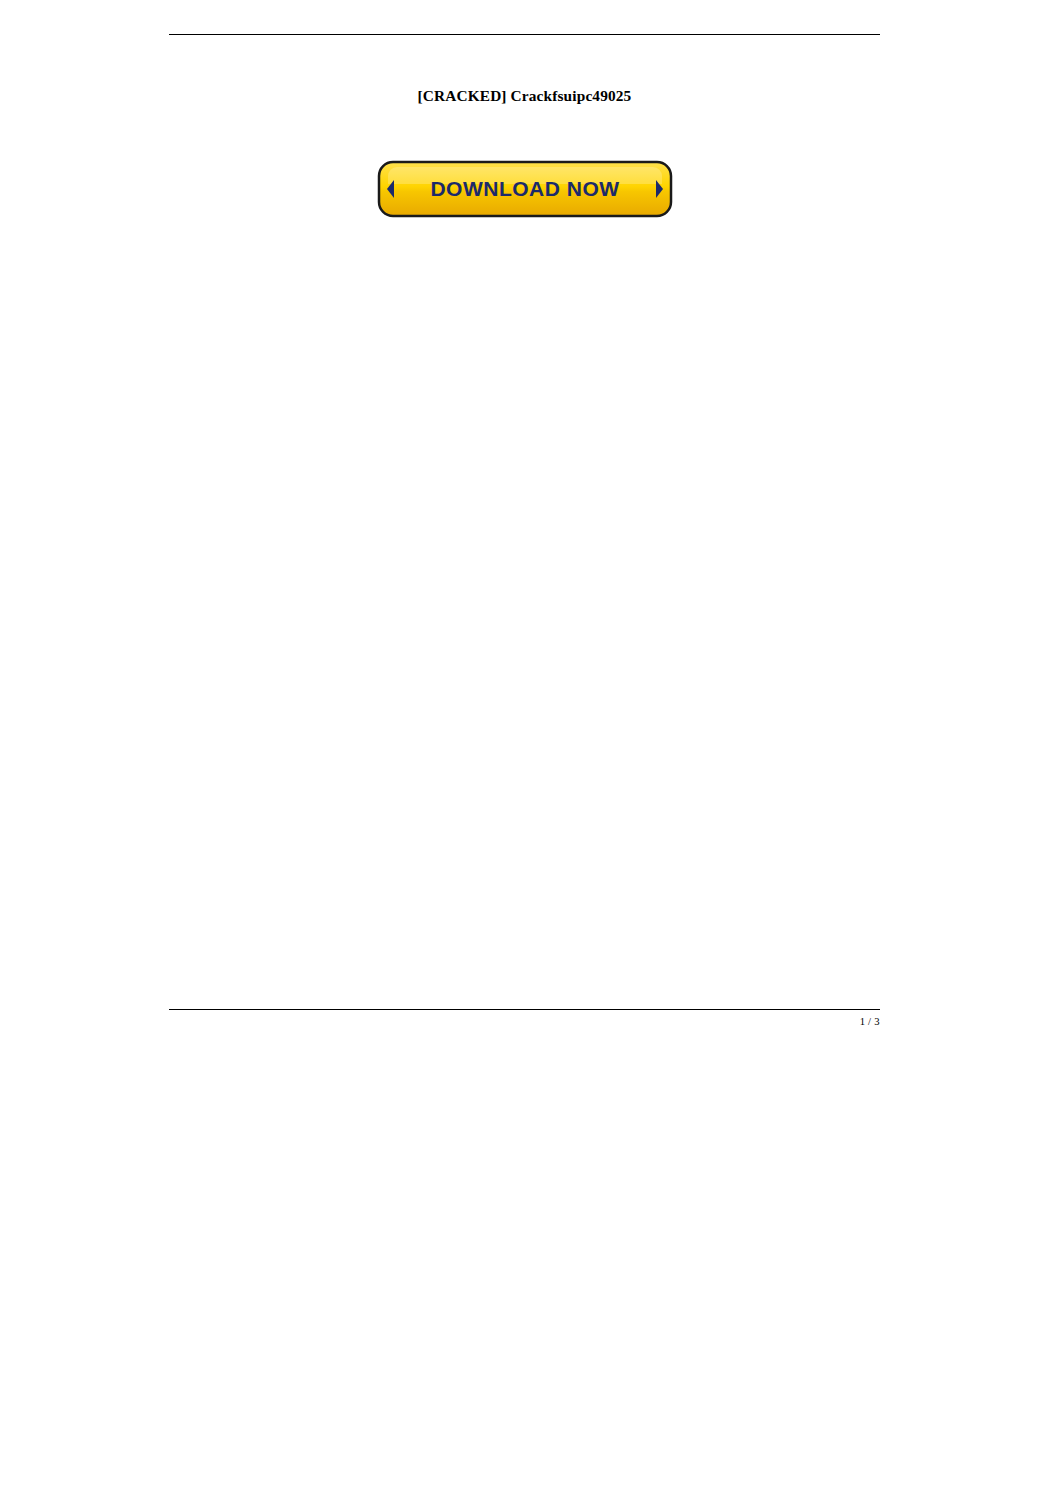[CRACKED] Crackfsuipc49025
Download Now DOWNLOAD NOW
1 / 3